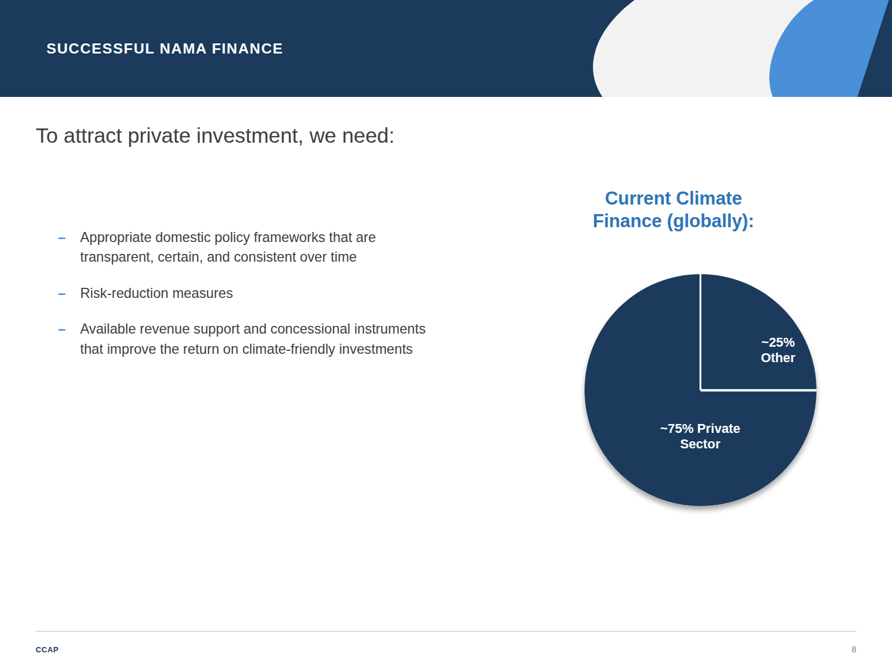SUCCESSFUL NAMA FINANCE
To attract private investment, we need:
Appropriate domestic policy frameworks that are transparent, certain, and consistent over time
Risk-reduction measures
Available revenue support and concessional instruments that improve the return on climate-friendly investments
Current Climate
Finance (globally):
~25%
Other
~75% Private
Sector
CCAP
8